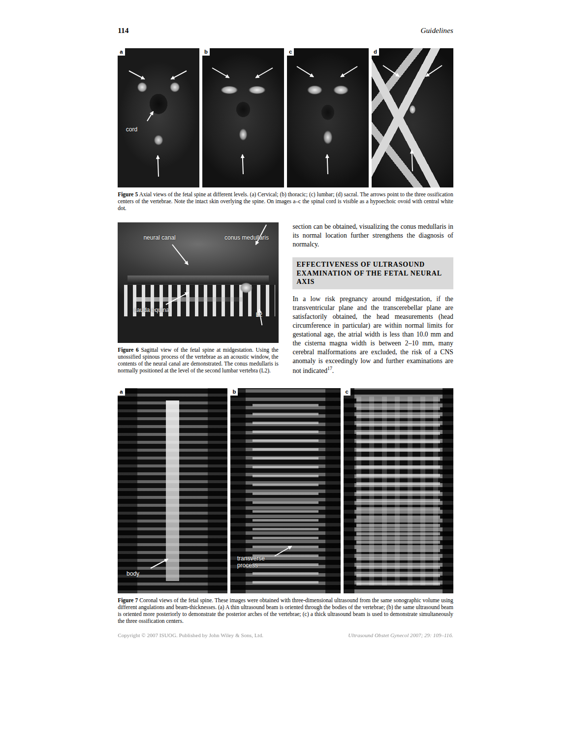114 Guidelines
a cord
b
c
d
Figure 5 Axial views of the fetal spine at different levels. (a) Cervical; (b) thoracic; (c) lumbar; (d) sacral. The arrows point to the three ossification centers of the vertebrae. Note the intact skin overlying the spine. On images a–c the spinal cord is visible as a hypoechoic ovoid with central white dot.
neural canal conus medullaris cauda equina L2
Figure 6 Sagittal view of the fetal spine at midgestation. Using the unossified spinous process of the vertebrae as an acoustic window, the contents of the neural canal are demonstrated. The conus medullaris is normally positioned at the level of the second lumbar vertebra (L2).
section can be obtained, visualizing the conus medullaris in its normal location further strengthens the diagnosis of normalcy.
EFFECTIVENESS OF ULTRASOUND
EXAMINATION OF THE FETAL NEURAL
AXIS
In a low risk pregnancy around midgestation, if the transventricular plane and the transcerebellar plane are satisfactorily obtained, the head measurements (head circumference in particular) are within normal limits for gestational age, the atrial width is less than 10.0 mm and the cisterna magna width is between 2–10 mm, many cerebral malformations are excluded, the risk of a CNS anomaly is exceedingly low and further examinations are not indicated17.
a body
b transverse
process
c
Figure 7 Coronal views of the fetal spine. These images were obtained with three-dimensional ultrasound from the same sonographic volume using different angulations and beam-thicknesses. (a) A thin ultrasound beam is oriented through the bodies of the vertebrae; (b) the same ultrasound beam is oriented more posteriorly to demonstrate the posterior arches of the vertebrae; (c) a thick ultrasound beam is used to demonstrate simultaneously the three ossification centers.
Copyright © 2007 ISUOG. Published by John Wiley & Sons, Ltd. Ultrasound Obstet Gynecol 2007; 29: 109–116.